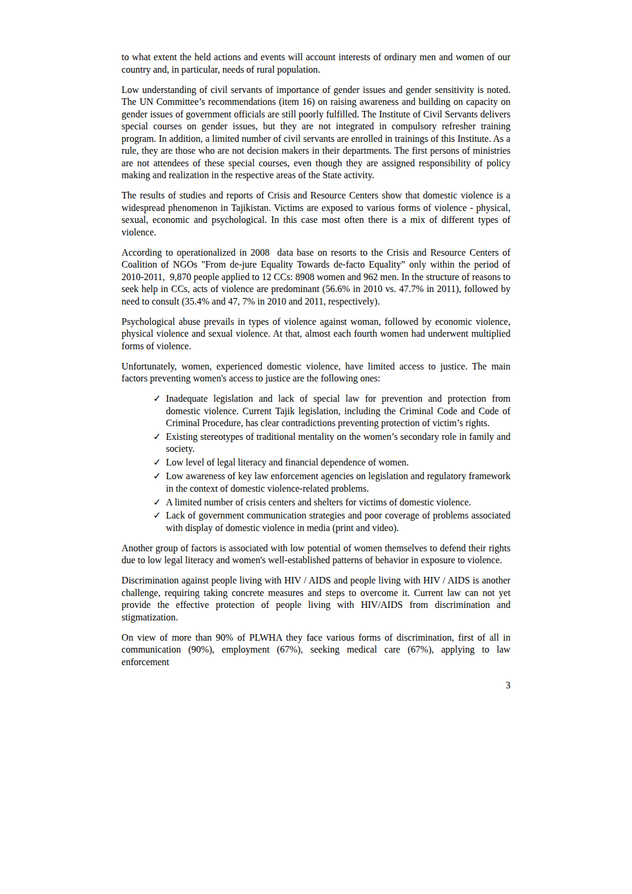to what extent the held actions and events will account interests of ordinary men and women of our country and, in particular, needs of rural population.
Low understanding of civil servants of importance of gender issues and gender sensitivity is noted. The UN Committee’s recommendations (item 16) on raising awareness and building on capacity on gender issues of government officials are still poorly fulfilled. The Institute of Civil Servants delivers special courses on gender issues, but they are not integrated in compulsory refresher training program. In addition, a limited number of civil servants are enrolled in trainings of this Institute. As a rule, they are those who are not decision makers in their departments. The first persons of ministries are not attendees of these special courses, even though they are assigned responsibility of policy making and realization in the respective areas of the State activity.
The results of studies and reports of Crisis and Resource Centers show that domestic violence is a widespread phenomenon in Tajikistan. Victims are exposed to various forms of violence - physical, sexual, economic and psychological. In this case most often there is a mix of different types of violence.
According to operationalized in 2008 data base on resorts to the Crisis and Resource Centers of Coalition of NGOs "From de-jure Equality Towards de-facto Equality” only within the period of 2010-2011, 9,870 people applied to 12 CCs: 8908 women and 962 men. In the structure of reasons to seek help in CCs, acts of violence are predominant (56.6% in 2010 vs. 47.7% in 2011), followed by need to consult (35.4% and 47, 7% in 2010 and 2011, respectively).
Psychological abuse prevails in types of violence against woman, followed by economic violence, physical violence and sexual violence. At that, almost each fourth women had underwent multiplied forms of violence.
Unfortunately, women, experienced domestic violence, have limited access to justice. The main factors preventing women's access to justice are the following ones:
Inadequate legislation and lack of special law for prevention and protection from domestic violence. Current Tajik legislation, including the Criminal Code and Code of Criminal Procedure, has clear contradictions preventing protection of victim’s rights.
Existing stereotypes of traditional mentality on the women’s secondary role in family and society.
Low level of legal literacy and financial dependence of women.
Low awareness of key law enforcement agencies on legislation and regulatory framework in the context of domestic violence-related problems.
A limited number of crisis centers and shelters for victims of domestic violence.
Lack of government communication strategies and poor coverage of problems associated with display of domestic violence in media (print and video).
Another group of factors is associated with low potential of women themselves to defend their rights due to low legal literacy and women's well-established patterns of behavior in exposure to violence.
Discrimination against people living with HIV / AIDS and people living with HIV / AIDS is another challenge, requiring taking concrete measures and steps to overcome it. Current law can not yet provide the effective protection of people living with HIV/AIDS from discrimination and stigmatization.
On view of more than 90% of PLWHA they face various forms of discrimination, first of all in communication (90%), employment (67%), seeking medical care (67%), applying to law enforcement
3